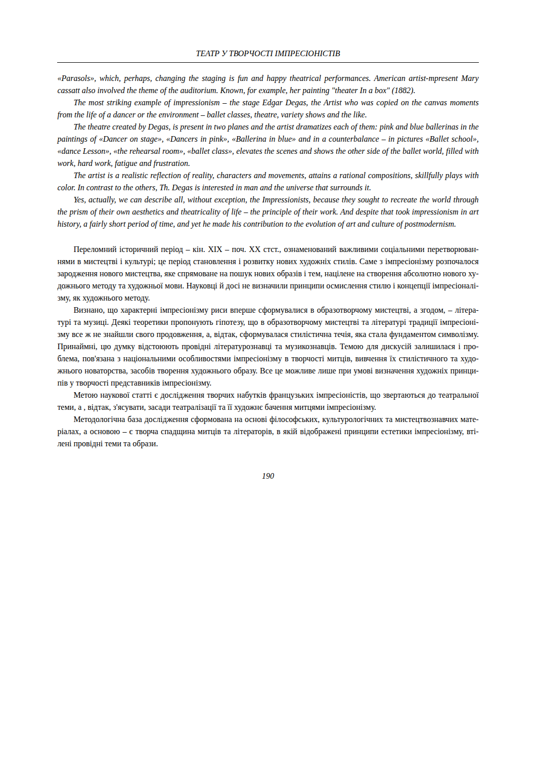ТЕАТР У ТВОРЧОСТІ ІМПРЕСІОНІСТІВ
«Parasols», which, perhaps, changing the staging is fun and happy theatrical performances. American artist-mpresent Mary cassatt also involved the theme of the auditorium. Known, for example, her painting "theater In a box" (1882).
The most striking example of impressionism – the stage Edgar Degas, the Artist who was copied on the canvas moments from the life of a dancer or the environment – ballet classes, theatre, variety shows and the like.
The theatre created by Degas, is present in two planes and the artist dramatizes each of them: pink and blue ballerinas in the paintings of «Dancer on stage», «Dancers in pink», «Ballerina in blue» and in a counterbalance – in pictures «Ballet school», «dance Lesson», «the rehearsal room», «ballet class», elevates the scenes and shows the other side of the ballet world, filled with work, hard work, fatigue and frustration.
The artist is a realistic reflection of reality, characters and movements, attains a rational compositions, skillfully plays with color. In contrast to the others, Th. Degas is interested in man and the universe that surrounds it.
Yes, actually, we can describe all, without exception, the Impressionists, because they sought to recreate the world through the prism of their own aesthetics and theatricality of life – the principle of their work. And despite that took impressionism in art history, a fairly short period of time, and yet he made his contribution to the evolution of art and culture of postmodernism.
Переломний історичний період – кін. XIX – поч. XX стст., ознаменований важливими соціальними перетворюваннями в мистецтві і культурі; це період становлення і розвитку нових художніх стилів. Саме з імпресіонізму розпочалося зародження нового мистецтва, яке спрямоване на пошук нових образів і тем, націлене на створення абсолютно нового художнього методу та художньої мови. Науковці й досі не визначили принципи осмислення стилю і концепції імпресіоналізму, як художнього методу.
Визнано, що характерні імпресіонізму риси вперше сформувалися в образотворчому мистецтві, а згодом, – літературі та музиці. Деякі теоретики пропонують гіпотезу, що в образотворчому мистецтві та літературі традиції імпресіонізму все ж не знайшли свого продовження, а, відтак, сформувалася стилістична течія, яка стала фундаментом символізму. Принаймні, цю думку відстоюють провідні літературознавці та музикознавців. Темою для дискусій залишилася і проблема, пов'язана з національними особливостями імпресіонізму в творчості митців, вивчення їх стилістичного та художнього новаторства, засобів творення художнього образу. Все це можливе лише при умові визначення художніх принципів у творчості представників імпресіонізму.
Метою наукової статті є дослідження творчих набутків французьких імпресіоністів, що звертаються до театральної теми, а , відтак, з'ясувати, засади театралізації та її художнє бачення митцями імпресіонізму.
Методологічна база дослідження сформована на основі філософських, культурологічних та мистецтвознавчих матеріалах, а основою – є творча спадщина митців та літераторів, в якій відображені принципи естетики імпресіонізму, втілені провідні теми та образи.
190